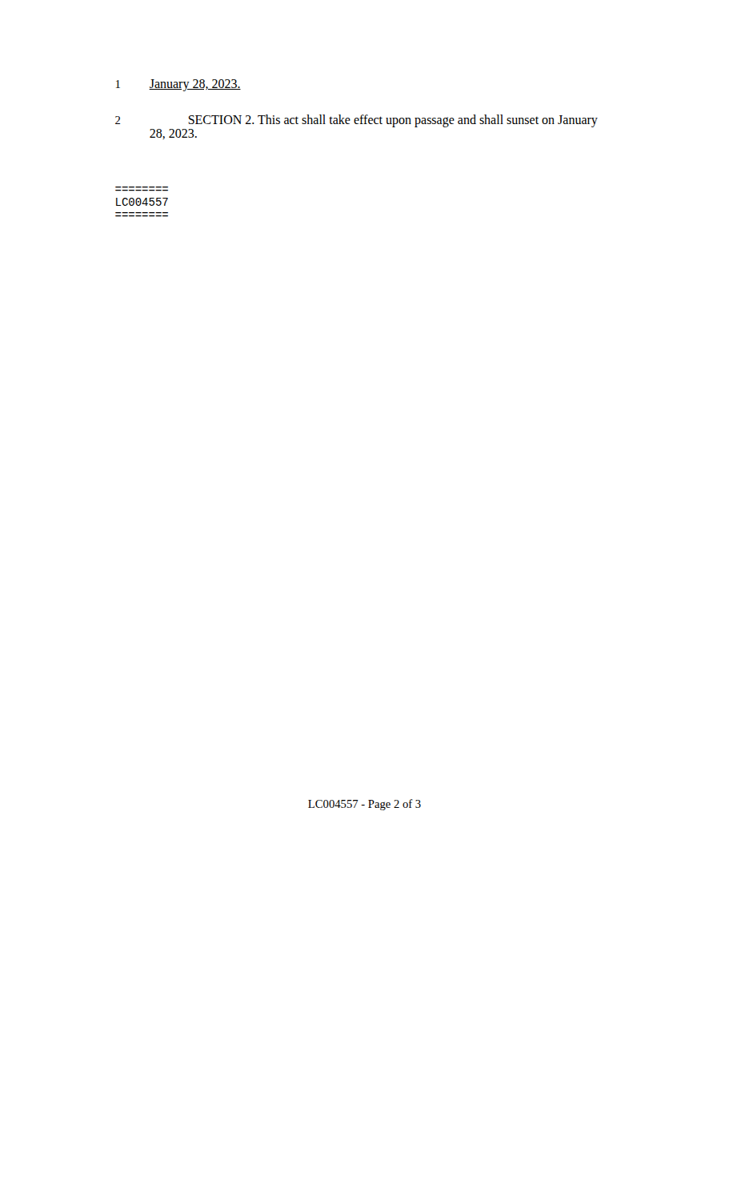1
January 28, 2023.
2
SECTION 2. This act shall take effect upon passage and shall sunset on January 28, 2023.
========
LC004557
========
LC004557 - Page 2 of 3